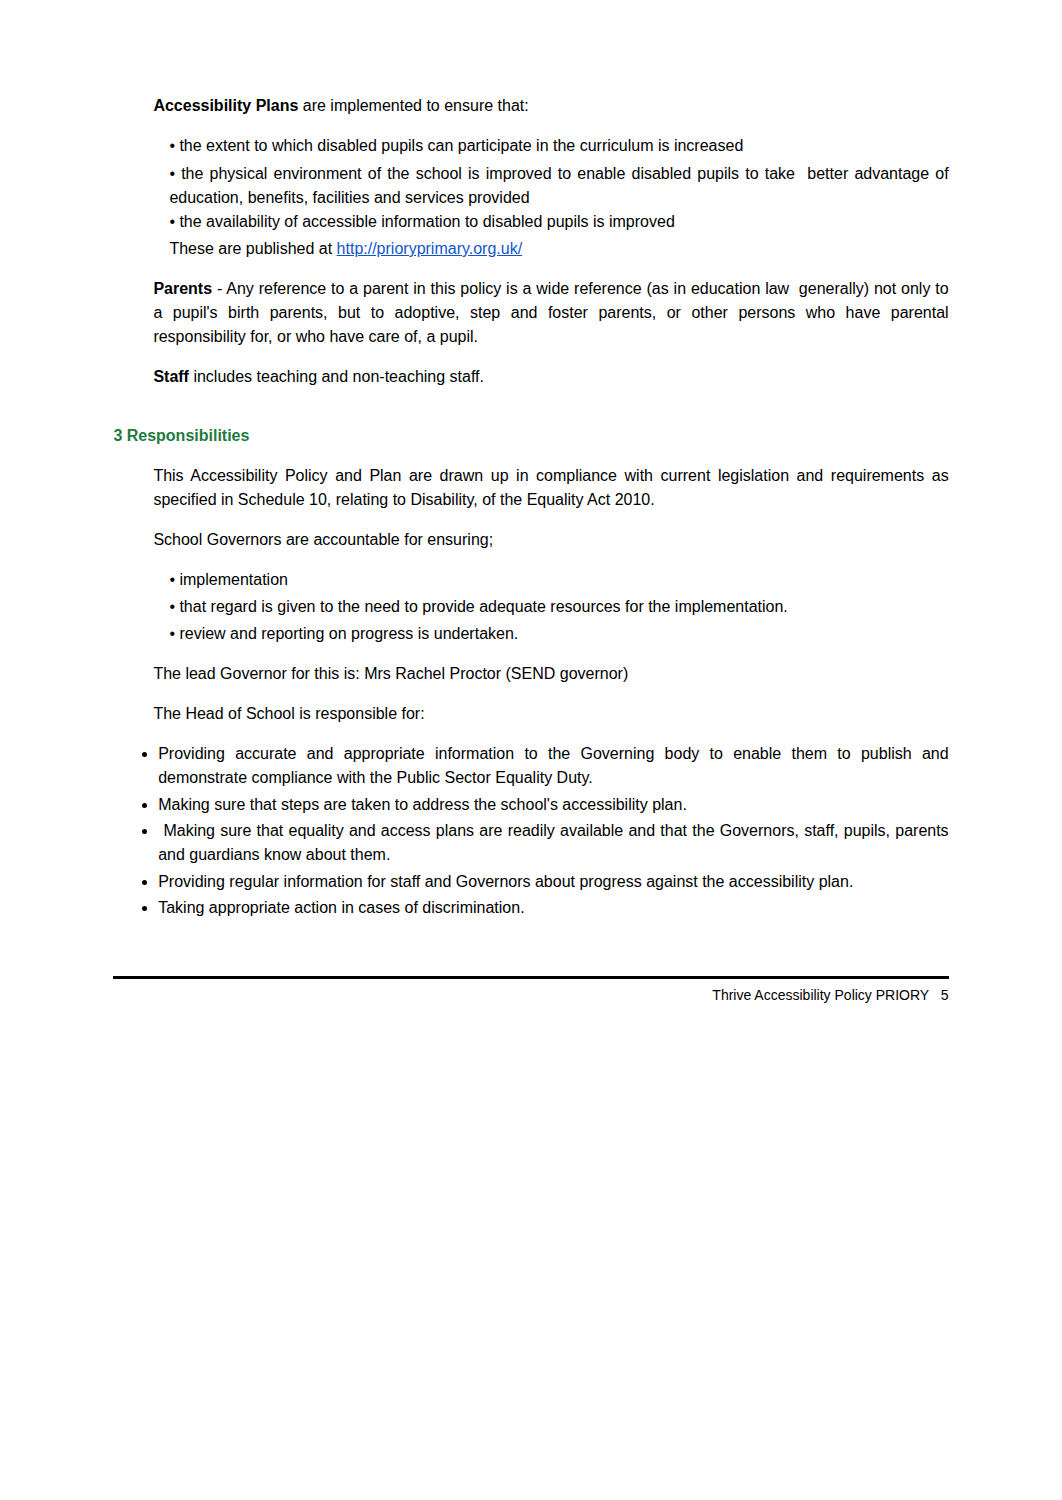Accessibility Plans are implemented to ensure that:
• the extent to which disabled pupils can participate in the curriculum is increased
• the physical environment of the school is improved to enable disabled pupils to take better advantage of education, benefits, facilities and services provided
• the availability of accessible information to disabled pupils is improved
These are published at http://prioryprimary.org.uk/
Parents - Any reference to a parent in this policy is a wide reference (as in education law generally) not only to a pupil's birth parents, but to adoptive, step and foster parents, or other persons who have parental responsibility for, or who have care of, a pupil.
Staff includes teaching and non-teaching staff.
3 Responsibilities
This Accessibility Policy and Plan are drawn up in compliance with current legislation and requirements as specified in Schedule 10, relating to Disability, of the Equality Act 2010.
School Governors are accountable for ensuring;
• implementation
• that regard is given to the need to provide adequate resources for the implementation.
• review and reporting on progress is undertaken.
The lead Governor for this is: Mrs Rachel Proctor (SEND governor)
The Head of School is responsible for:
Providing accurate and appropriate information to the Governing body to enable them to publish and demonstrate compliance with the Public Sector Equality Duty.
Making sure that steps are taken to address the school's accessibility plan.
Making sure that equality and access plans are readily available and that the Governors, staff, pupils, parents and guardians know about them.
Providing regular information for staff and Governors about progress against the accessibility plan.
Taking appropriate action in cases of discrimination.
Thrive Accessibility Policy PRIORY 5